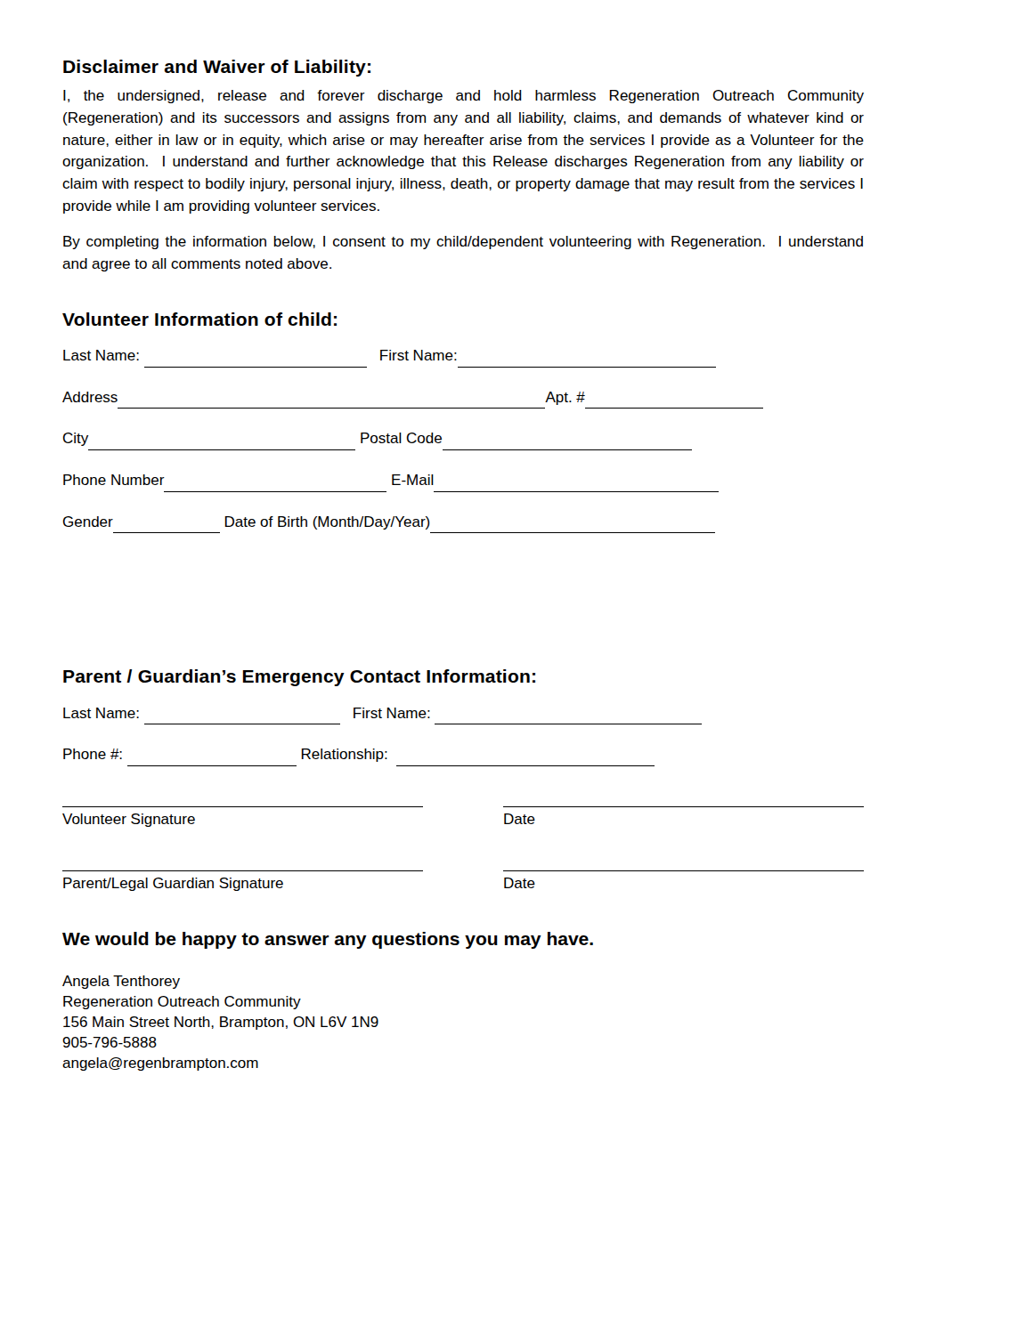Disclaimer and Waiver of Liability:
I, the undersigned, release and forever discharge and hold harmless Regeneration Outreach Community (Regeneration) and its successors and assigns from any and all liability, claims, and demands of whatever kind or nature, either in law or in equity, which arise or may hereafter arise from the services I provide as a Volunteer for the organization. I understand and further acknowledge that this Release discharges Regeneration from any liability or claim with respect to bodily injury, personal injury, illness, death, or property damage that may result from the services I provide while I am providing volunteer services.
By completing the information below, I consent to my child/dependent volunteering with Regeneration. I understand and agree to all comments noted above.
Volunteer Information of child:
Last Name: First Name:
Address Apt. #
City Postal Code
Phone Number E-Mail
Gender Date of Birth (Month/Day/Year)
Parent / Guardian’s Emergency Contact Information:
Last Name: First Name:
Phone #: Relationship:
Volunteer Signature
Date
Parent/Legal Guardian Signature
Date
We would be happy to answer any questions you may have.
Angela Tenthorey
Regeneration Outreach Community
156 Main Street North, Brampton, ON L6V 1N9
905-796-5888
angela@regenbrampton.com